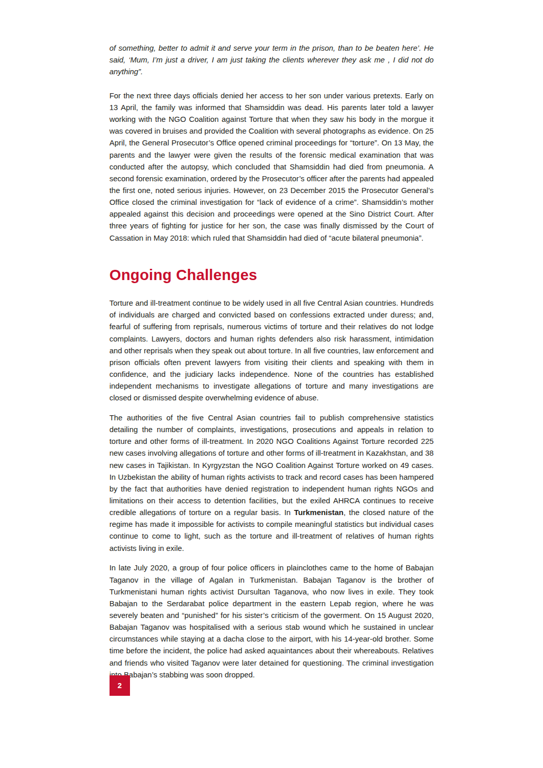of something, better to admit it and serve your term in the prison, than to be beaten here’. He said, ‘Mum, I’m just a driver, I am just taking the clients wherever they ask me , I did not do anything”.
For the next three days officials denied her access to her son under various pretexts. Early on 13 April, the family was informed that Shamsiddin was dead. His parents later told a lawyer working with the NGO Coalition against Torture that when they saw his body in the morgue it was covered in bruises and provided the Coalition with several photographs as evidence. On 25 April, the General Prosecutor’s Office opened criminal proceedings for “torture”. On 13 May, the parents and the lawyer were given the results of the forensic medical examination that was conducted after the autopsy, which concluded that Shamsiddin had died from pneumonia. A second forensic examination, ordered by the Prosecutor’s officer after the parents had appealed the first one, noted serious injuries. However, on 23 December 2015 the Prosecutor General’s Office closed the criminal investigation for “lack of evidence of a crime”. Shamsiddin’s mother appealed against this decision and proceedings were opened at the Sino District Court. After three years of fighting for justice for her son, the case was finally dismissed by the Court of Cassation in May 2018: which ruled that Shamsiddin had died of “acute bilateral pneumonia”.
Ongoing Challenges
Torture and ill-treatment continue to be widely used in all five Central Asian countries. Hundreds of individuals are charged and convicted based on confessions extracted under duress; and, fearful of suffering from reprisals, numerous victims of torture and their relatives do not lodge complaints. Lawyers, doctors and human rights defenders also risk harassment, intimidation and other reprisals when they speak out about torture. In all five countries, law enforcement and prison officials often prevent lawyers from visiting their clients and speaking with them in confidence, and the judiciary lacks independence. None of the countries has established independent mechanisms to investigate allegations of torture and many investigations are closed or dismissed despite overwhelming evidence of abuse.
The authorities of the five Central Asian countries fail to publish comprehensive statistics detailing the number of complaints, investigations, prosecutions and appeals in relation to torture and other forms of ill-treatment. In 2020 NGO Coalitions Against Torture recorded 225 new cases involving allegations of torture and other forms of ill-treatment in Kazakhstan, and 38 new cases in Tajikistan. In Kyrgyzstan the NGO Coalition Against Torture worked on 49 cases. In Uzbekistan the ability of human rights activists to track and record cases has been hampered by the fact that authorities have denied registration to independent human rights NGOs and limitations on their access to detention facilities, but the exiled AHRCA continues to receive credible allegations of torture on a regular basis. In Turkmenistan, the closed nature of the regime has made it impossible for activists to compile meaningful statistics but individual cases continue to come to light, such as the torture and ill-treatment of relatives of human rights activists living in exile.
In late July 2020, a group of four police officers in plainclothes came to the home of Babajan Taganov in the village of Agalan in Turkmenistan. Babajan Taganov is the brother of Turkmenistani human rights activist Dursultan Taganova, who now lives in exile. They took Babajan to the Serdarabat police department in the eastern Lepab region, where he was severely beaten and “punished” for his sister’s criticism of the goverment. On 15 August 2020, Babajan Taganov was hospitalised with a serious stab wound which he sustained in unclear circumstances while staying at a dacha close to the airport, with his 14-year-old brother. Some time before the incident, the police had asked aquaintances about their whereabouts. Relatives and friends who visited Taganov were later detained for questioning. The criminal investigation into Babajan’s stabbing was soon dropped.
2